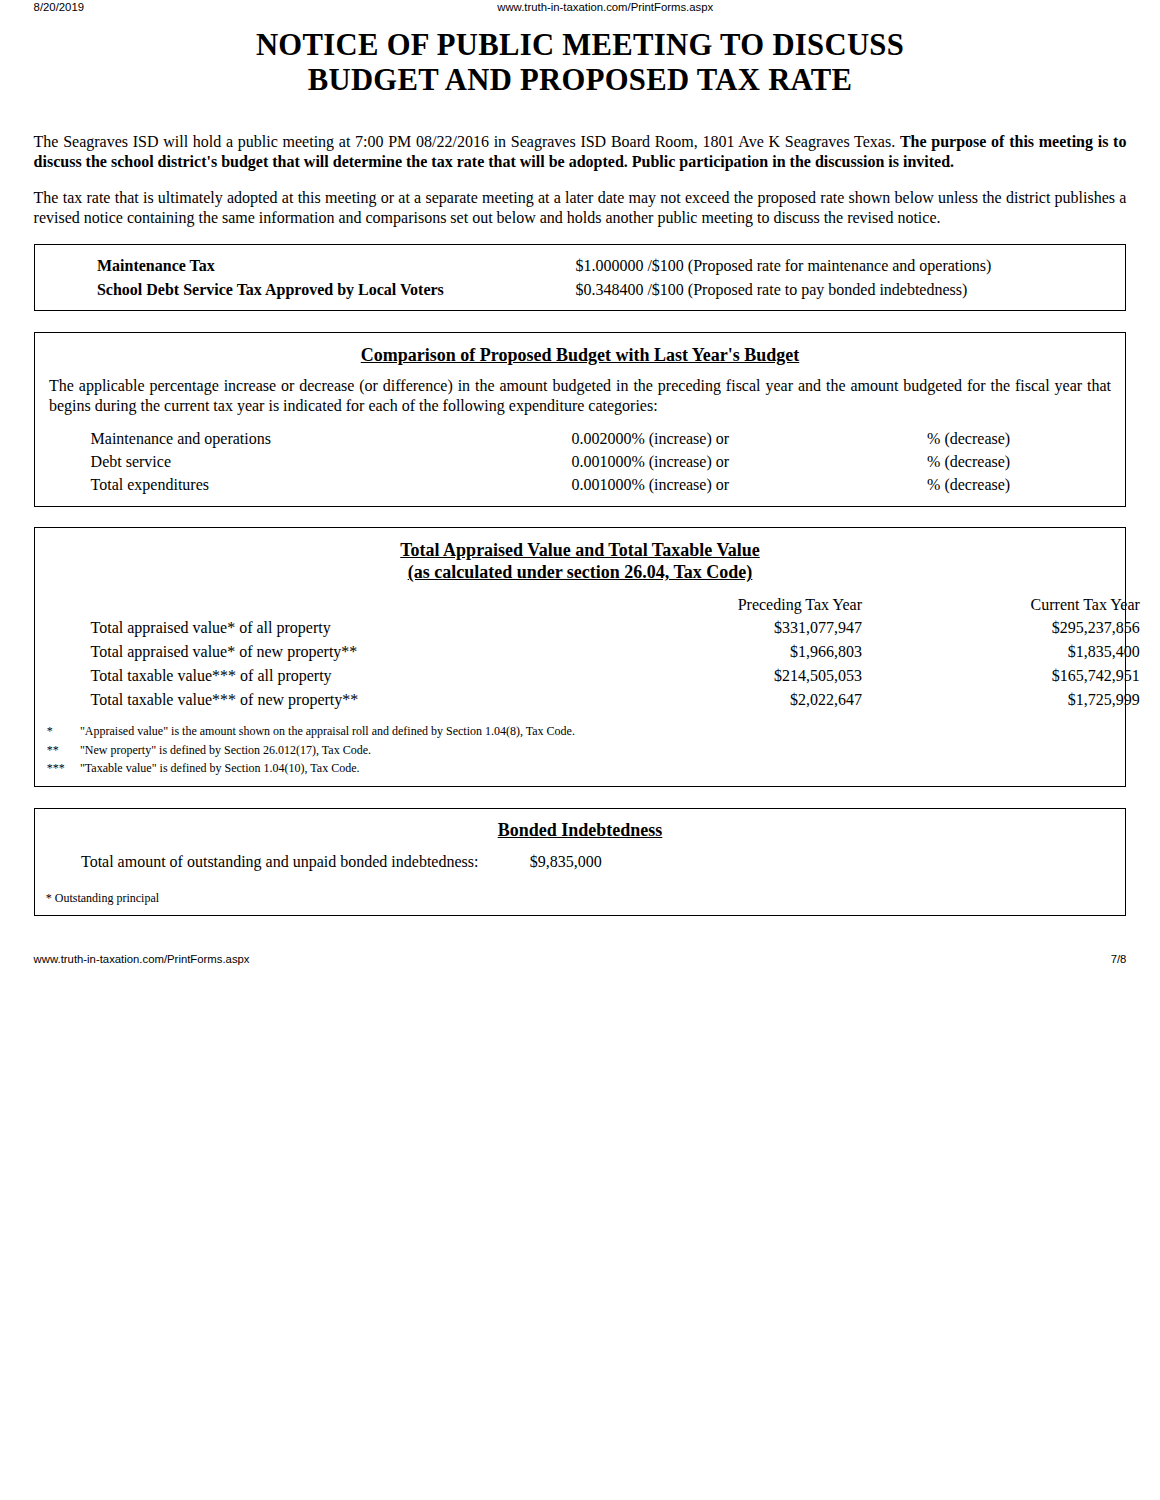8/20/2019
www.truth-in-taxation.com/PrintForms.aspx
NOTICE OF PUBLIC MEETING TO DISCUSS
BUDGET AND PROPOSED TAX RATE
The Seagraves ISD will hold a public meeting at 7:00 PM 08/22/2016 in Seagraves ISD Board Room, 1801 Ave K Seagraves Texas. The purpose of this meeting is to discuss the school district's budget that will determine the tax rate that will be adopted. Public participation in the discussion is invited.
The tax rate that is ultimately adopted at this meeting or at a separate meeting at a later date may not exceed the proposed rate shown below unless the district publishes a revised notice containing the same information and comparisons set out below and holds another public meeting to discuss the revised notice.
| Maintenance Tax | $1.000000 /$100 (Proposed rate for maintenance and operations) |
| School Debt Service Tax Approved by Local Voters | $0.348400 /$100 (Proposed rate to pay bonded indebtedness) |
Comparison of Proposed Budget with Last Year's Budget
The applicable percentage increase or decrease (or difference) in the amount budgeted in the preceding fiscal year and the amount budgeted for the fiscal year that begins during the current tax year is indicated for each of the following expenditure categories:
| Maintenance and operations | 0.002000% (increase) or | % (decrease) |
| Debt service | 0.001000% (increase) or | % (decrease) |
| Total expenditures | 0.001000% (increase) or | % (decrease) |
Total Appraised Value and Total Taxable Value(as calculated under section 26.04, Tax Code)
| | Preceding Tax Year | Current Tax Year |
| --- | --- | --- |
| Total appraised value* of all property | $331,077,947 | $295,237,856 |
| Total appraised value* of new property** | $1,966,803 | $1,835,400 |
| Total taxable value*** of all property | $214,505,053 | $165,742,951 |
| Total taxable value*** of new property** | $2,022,647 | $1,725,999 |
| * | "Appraised value" is the amount shown on the appraisal roll and defined by Section 1.04(8), Tax Code. |
| ** | "New property" is defined by Section 26.012(17), Tax Code. |
| *** | "Taxable value" is defined by Section 1.04(10), Tax Code. |
Bonded Indebtedness
Total amount of outstanding and unpaid bonded indebtedness:$9,835,000
* Outstanding principal
www.truth-in-taxation.com/PrintForms.aspx
7/8